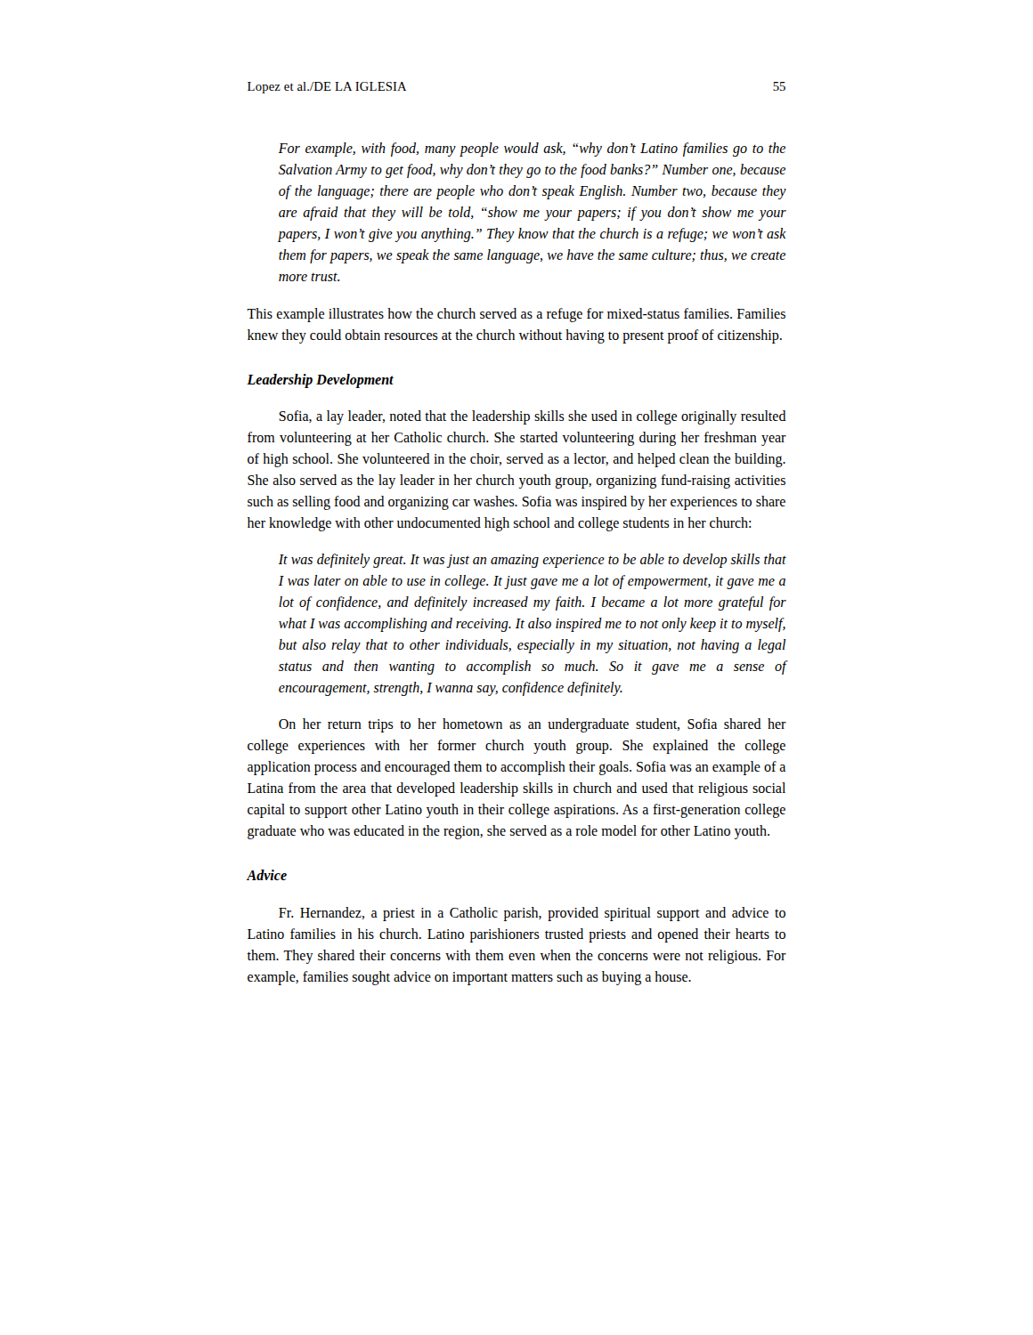Lopez et al./DE LA IGLESIA 55
For example, with food, many people would ask, “why don’t Latino families go to the Salvation Army to get food, why don’t they go to the food banks?” Number one, because of the language; there are people who don’t speak English. Number two, because they are afraid that they will be told, “show me your papers; if you don’t show me your papers, I won’t give you anything.” They know that the church is a refuge; we won’t ask them for papers, we speak the same language, we have the same culture; thus, we create more trust.
This example illustrates how the church served as a refuge for mixed-status families. Families knew they could obtain resources at the church without having to present proof of citizenship.
Leadership Development
Sofia, a lay leader, noted that the leadership skills she used in college originally resulted from volunteering at her Catholic church. She started volunteering during her freshman year of high school. She volunteered in the choir, served as a lector, and helped clean the building. She also served as the lay leader in her church youth group, organizing fund-raising activities such as selling food and organizing car washes. Sofia was inspired by her experiences to share her knowledge with other undocumented high school and college students in her church:
It was definitely great. It was just an amazing experience to be able to develop skills that I was later on able to use in college. It just gave me a lot of empowerment, it gave me a lot of confidence, and definitely increased my faith. I became a lot more grateful for what I was accomplishing and receiving. It also inspired me to not only keep it to myself, but also relay that to other individuals, especially in my situation, not having a legal status and then wanting to accomplish so much. So it gave me a sense of encouragement, strength, I wanna say, confidence definitely.
On her return trips to her hometown as an undergraduate student, Sofia shared her college experiences with her former church youth group. She explained the college application process and encouraged them to accomplish their goals. Sofia was an example of a Latina from the area that developed leadership skills in church and used that religious social capital to support other Latino youth in their college aspirations. As a first-generation college graduate who was educated in the region, she served as a role model for other Latino youth.
Advice
Fr. Hernandez, a priest in a Catholic parish, provided spiritual support and advice to Latino families in his church. Latino parishioners trusted priests and opened their hearts to them. They shared their concerns with them even when the concerns were not religious. For example, families sought advice on important matters such as buying a house.